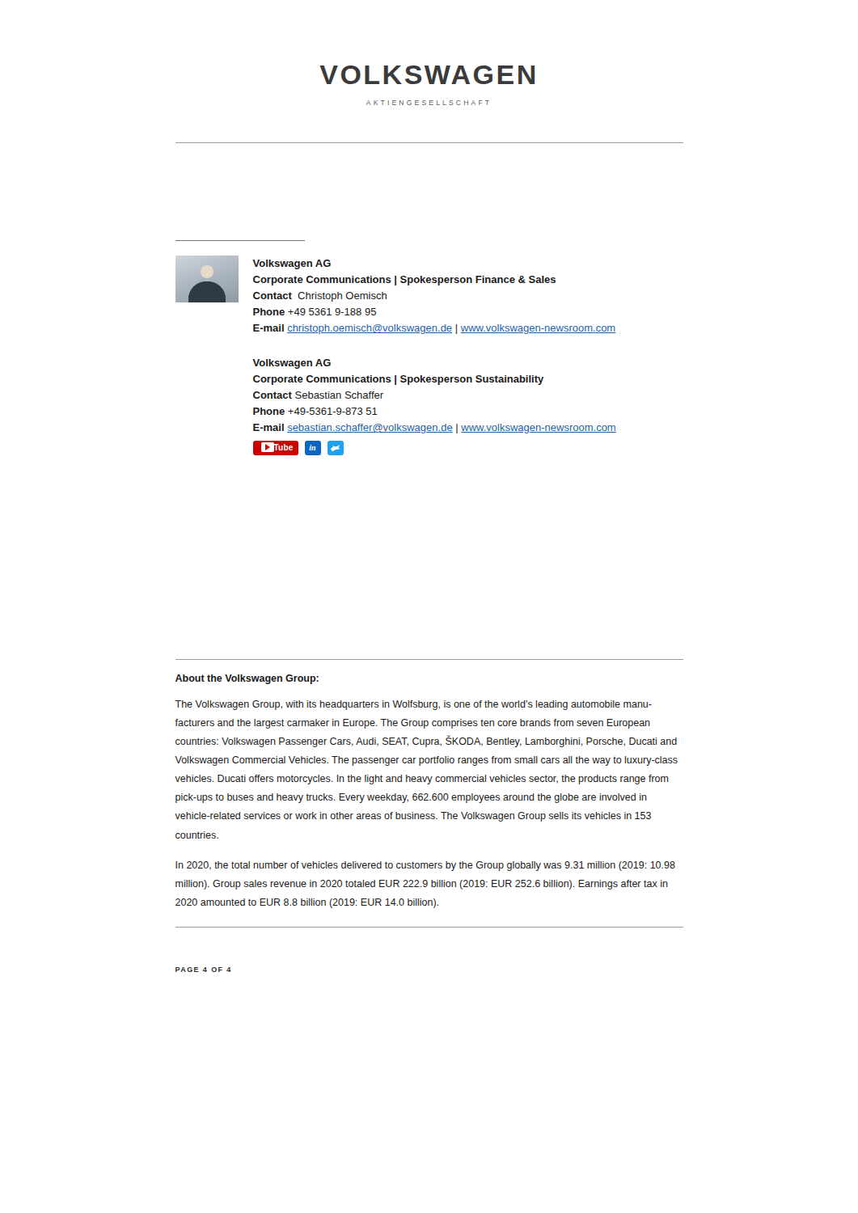VOLKSWAGEN
AKTIENGESELLSCHAFT
Volkswagen AG
Corporate Communications | Spokesperson Finance & Sales
Contact Christoph Oemisch
Phone +49 5361 9-188 95
E-mail christoph.oemisch@volkswagen.de | www.volkswagen-newsroom.com
Volkswagen AG
Corporate Communications | Spokesperson Sustainability
Contact Sebastian Schaffer
Phone +49-5361-9-873 51
E-mail sebastian.schaffer@volkswagen.de | www.volkswagen-newsroom.com
Tube in
About the Volkswagen Group:
The Volkswagen Group, with its headquarters in Wolfsburg, is one of the world’s leading automobile manu­facturers and the largest carmaker in Europe. The Group comprises ten core brands from seven European countries: Volkswagen Passenger Cars, Audi, SEAT, Cupra, ŠKODA, Bentley, Lamborghini, Porsche, Ducati and Volkswagen Commercial Vehicles. The passenger car portfolio ranges from small cars all the way to luxury-class vehicles. Ducati offers motorcycles. In the light and heavy commercial vehicles sector, the products range from pick-ups to buses and heavy trucks. Every weekday, 662.600 employees around the globe are in­volved in vehicle-related services or work in other areas of business. The Volkswagen Group sells its vehicles in 153 countries.
In 2020, the total number of vehicles delivered to customers by the Group globally was 9.31 million (2019: 10.98 million). Group sales revenue in 2020 totaled EUR 222.9 billion (2019: EUR 252.6 billion). Earnings after tax in 2020 amounted to EUR 8.8 billion (2019: EUR 14.0 billion).
PAGE 4 OF 4